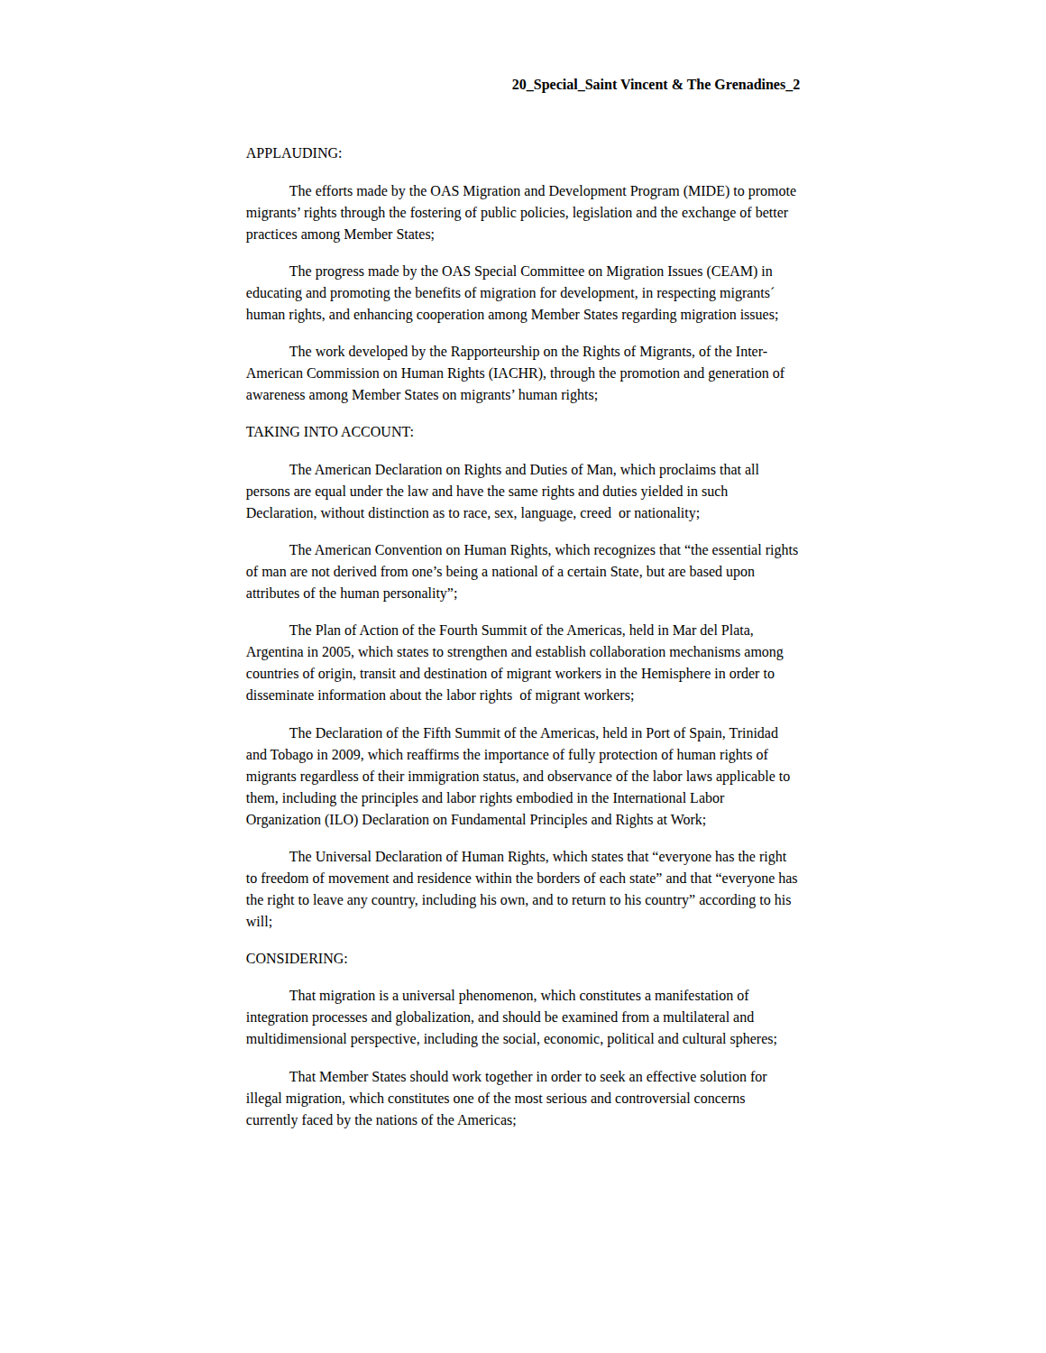20_Special_Saint Vincent & The Grenadines_2
APPLAUDING:
The efforts made by the OAS Migration and Development Program (MIDE) to promote migrants’ rights through the fostering of public policies, legislation and the exchange of better practices among Member States;
The progress made by the OAS Special Committee on Migration Issues (CEAM) in educating and promoting the benefits of migration for development, in respecting migrants´ human rights, and enhancing cooperation among Member States regarding migration issues;
The work developed by the Rapporteurship on the Rights of Migrants, of the Inter-American Commission on Human Rights (IACHR), through the promotion and generation of awareness among Member States on migrants’ human rights;
TAKING INTO ACCOUNT:
The American Declaration on Rights and Duties of Man, which proclaims that all persons are equal under the law and have the same rights and duties yielded in such Declaration, without distinction as to race, sex, language, creed or nationality;
The American Convention on Human Rights, which recognizes that “the essential rights of man are not derived from one’s being a national of a certain State, but are based upon attributes of the human personality”;
The Plan of Action of the Fourth Summit of the Americas, held in Mar del Plata, Argentina in 2005, which states to strengthen and establish collaboration mechanisms among countries of origin, transit and destination of migrant workers in the Hemisphere in order to disseminate information about the labor rights of migrant workers;
The Declaration of the Fifth Summit of the Americas, held in Port of Spain, Trinidad and Tobago in 2009, which reaffirms the importance of fully protection of human rights of migrants regardless of their immigration status, and observance of the labor laws applicable to them, including the principles and labor rights embodied in the International Labor Organization (ILO) Declaration on Fundamental Principles and Rights at Work;
The Universal Declaration of Human Rights, which states that “everyone has the right to freedom of movement and residence within the borders of each state” and that “everyone has the right to leave any country, including his own, and to return to his country” according to his will;
CONSIDERING:
That migration is a universal phenomenon, which constitutes a manifestation of integration processes and globalization, and should be examined from a multilateral and multidimensional perspective, including the social, economic, political and cultural spheres;
That Member States should work together in order to seek an effective solution for illegal migration, which constitutes one of the most serious and controversial concerns currently faced by the nations of the Americas;